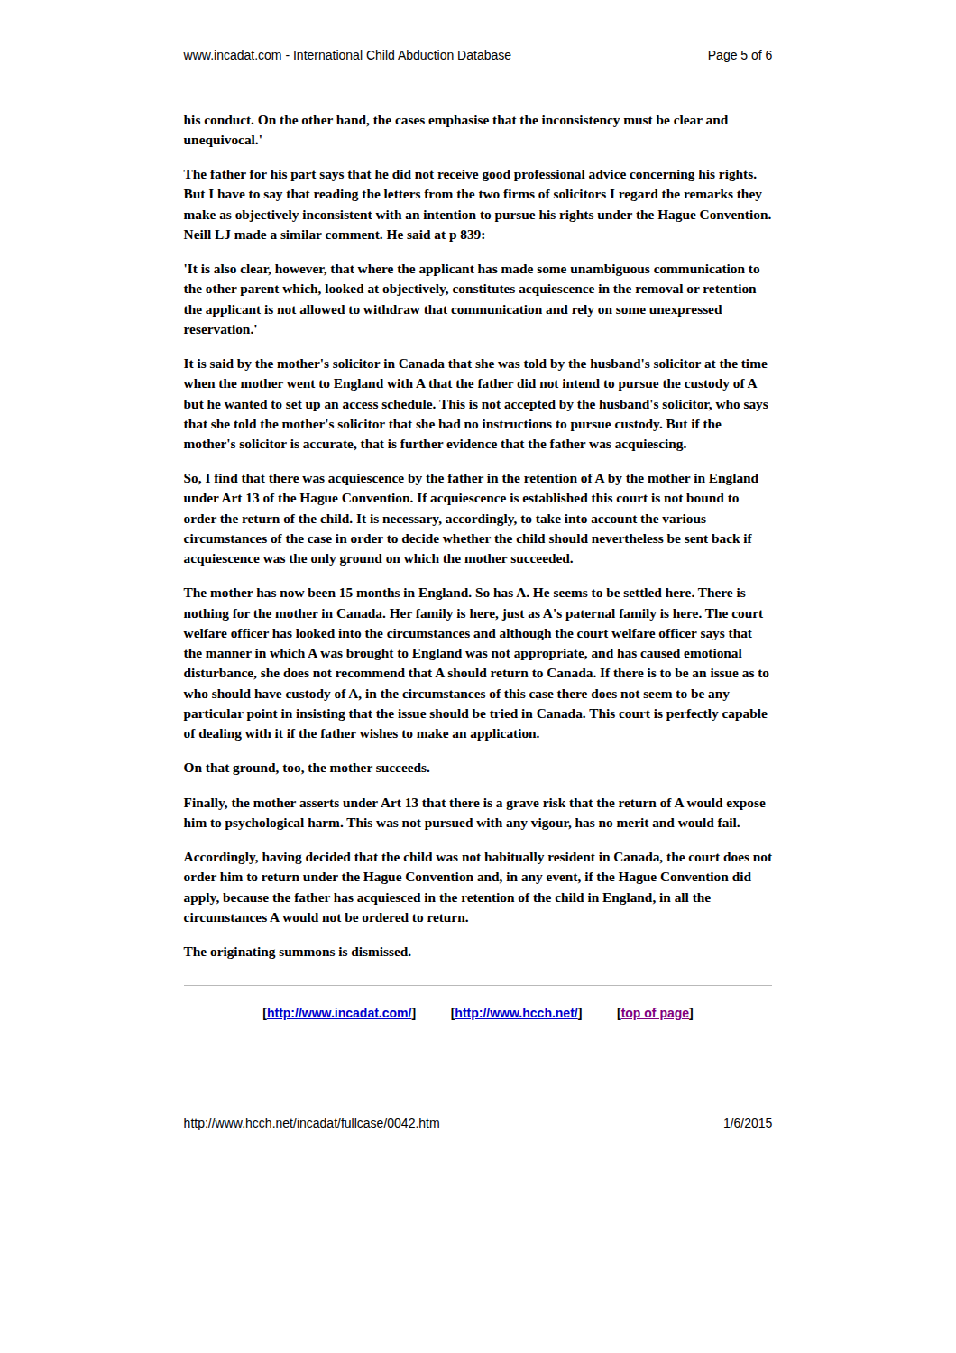www.incadat.com - International Child Abduction Database
Page 5 of 6
his conduct. On the other hand, the cases emphasise that the inconsistency must be clear and unequivocal.'
The father for his part says that he did not receive good professional advice concerning his rights. But I have to say that reading the letters from the two firms of solicitors I regard the remarks they make as objectively inconsistent with an intention to pursue his rights under the Hague Convention. Neill LJ made a similar comment. He said at p 839:
'It is also clear, however, that where the applicant has made some unambiguous communication to the other parent which, looked at objectively, constitutes acquiescence in the removal or retention the applicant is not allowed to withdraw that communication and rely on some unexpressed reservation.'
It is said by the mother's solicitor in Canada that she was told by the husband's solicitor at the time when the mother went to England with A that the father did not intend to pursue the custody of A but he wanted to set up an access schedule. This is not accepted by the husband's solicitor, who says that she told the mother's solicitor that she had no instructions to pursue custody. But if the mother's solicitor is accurate, that is further evidence that the father was acquiescing.
So, I find that there was acquiescence by the father in the retention of A by the mother in England under Art 13 of the Hague Convention. If acquiescence is established this court is not bound to order the return of the child. It is necessary, accordingly, to take into account the various circumstances of the case in order to decide whether the child should nevertheless be sent back if acquiescence was the only ground on which the mother succeeded.
The mother has now been 15 months in England. So has A. He seems to be settled here. There is nothing for the mother in Canada. Her family is here, just as A's paternal family is here. The court welfare officer has looked into the circumstances and although the court welfare officer says that the manner in which A was brought to England was not appropriate, and has caused emotional disturbance, she does not recommend that A should return to Canada. If there is to be an issue as to who should have custody of A, in the circumstances of this case there does not seem to be any particular point in insisting that the issue should be tried in Canada. This court is perfectly capable of dealing with it if the father wishes to make an application.
On that ground, too, the mother succeeds.
Finally, the mother asserts under Art 13 that there is a grave risk that the return of A would expose him to psychological harm. This was not pursued with any vigour, has no merit and would fail.
Accordingly, having decided that the child was not habitually resident in Canada, the court does not order him to return under the Hague Convention and, in any event, if the Hague Convention did apply, because the father has acquiesced in the retention of the child in England, in all the circumstances A would not be ordered to return.
The originating summons is dismissed.
[http://www.incadat.com/] [http://www.hcch.net/] [top of page]
http://www.hcch.net/incadat/fullcase/0042.htm
1/6/2015